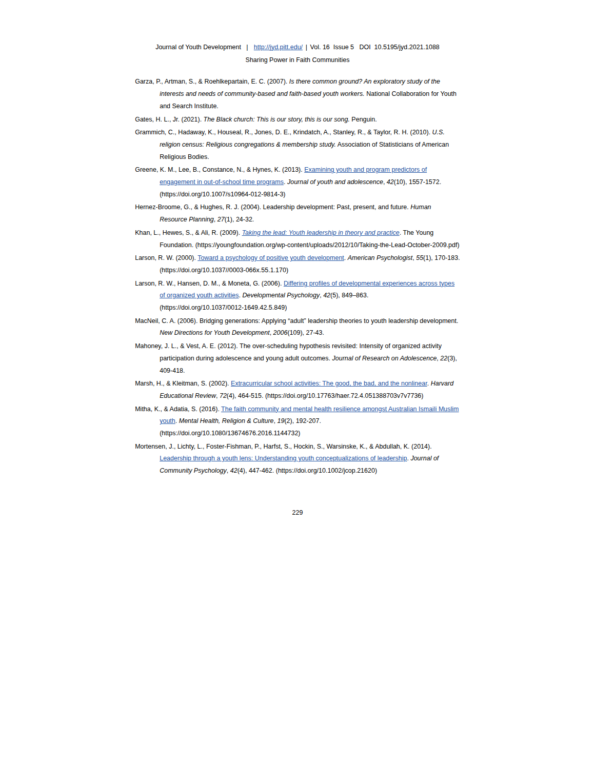Journal of Youth Development | http://jyd.pitt.edu/|Vol. 16 Issue 5 DOI 10.5195/jyd.2021.1088
Sharing Power in Faith Communities
Garza, P., Artman, S., & Roehlkepartain, E. C. (2007). Is there common ground? An exploratory study of the interests and needs of community-based and faith-based youth workers. National Collaboration for Youth and Search Institute.
Gates, H. L., Jr. (2021). The Black church: This is our story, this is our song. Penguin.
Grammich, C., Hadaway, K., Houseal, R., Jones, D. E., Krindatch, A., Stanley, R., & Taylor, R. H. (2010). U.S. religion census: Religious congregations & membership study. Association of Statisticians of American Religious Bodies.
Greene, K. M., Lee, B., Constance, N., & Hynes, K. (2013). Examining youth and program predictors of engagement in out-of-school time programs. Journal of youth and adolescence, 42(10), 1557-1572. (https://doi.org/10.1007/s10964-012-9814-3)
Hernez-Broome, G., & Hughes, R. J. (2004). Leadership development: Past, present, and future. Human Resource Planning, 27(1), 24-32.
Khan, L., Hewes, S., & Ali, R. (2009). Taking the lead: Youth leadership in theory and practice. The Young Foundation. (https://youngfoundation.org/wp-content/uploads/2012/10/Taking-the-Lead-October-2009.pdf)
Larson, R. W. (2000). Toward a psychology of positive youth development. American Psychologist, 55(1), 170-183. (https://doi.org/10.1037//0003-066x.55.1.170)
Larson, R. W., Hansen, D. M., & Moneta, G. (2006). Differing profiles of developmental experiences across types of organized youth activities. Developmental Psychology, 42(5), 849–863. (https://doi.org/10.1037/0012-1649.42.5.849)
MacNeil, C. A. (2006). Bridging generations: Applying “adult” leadership theories to youth leadership development. New Directions for Youth Development, 2006(109), 27-43.
Mahoney, J. L., & Vest, A. E. (2012). The over-scheduling hypothesis revisited: Intensity of organized activity participation during adolescence and young adult outcomes. Journal of Research on Adolescence, 22(3), 409-418.
Marsh, H., & Kleitman, S. (2002). Extracurricular school activities: The good, the bad, and the nonlinear. Harvard Educational Review, 72(4), 464-515. (https://doi.org/10.17763/haer.72.4.051388703v7v7736)
Mitha, K., & Adatia, S. (2016). The faith community and mental health resilience amongst Australian Ismaili Muslim youth. Mental Health, Religion & Culture, 19(2), 192-207. (https://doi.org/10.1080/13674676.2016.1144732)
Mortensen, J., Lichty, L., Foster-Fishman, P., Harfst, S., Hockin, S., Warsinske, K., & Abdullah, K. (2014). Leadership through a youth lens: Understanding youth conceptualizations of leadership. Journal of Community Psychology, 42(4), 447-462. (https://doi.org/10.1002/jcop.21620)
229